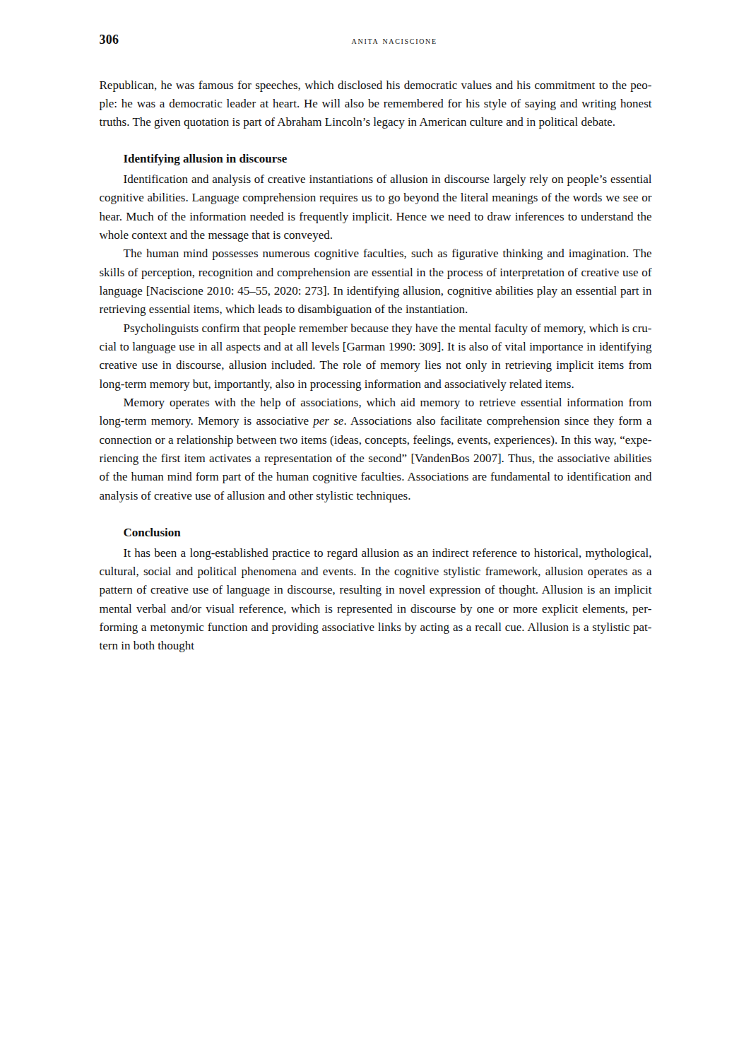306 Anita Naciscione
Republican, he was famous for speeches, which disclosed his democratic values and his commitment to the people: he was a democratic leader at heart. He will also be remembered for his style of saying and writing honest truths. The given quotation is part of Abraham Lincoln’s legacy in American culture and in political debate.
Identifying allusion in discourse
Identification and analysis of creative instantiations of allusion in discourse largely rely on people’s essential cognitive abilities. Language comprehension requires us to go beyond the literal meanings of the words we see or hear. Much of the information needed is frequently implicit. Hence we need to draw inferences to understand the whole context and the message that is conveyed.
The human mind possesses numerous cognitive faculties, such as figurative thinking and imagination. The skills of perception, recognition and comprehension are essential in the process of interpretation of creative use of language [Naciscione 2010: 45–55, 2020: 273]. In identifying allusion, cognitive abilities play an essential part in retrieving essential items, which leads to disambiguation of the instantiation.
Psycholinguists confirm that people remember because they have the mental faculty of memory, which is crucial to language use in all aspects and at all levels [Garman 1990: 309]. It is also of vital importance in identifying creative use in discourse, allusion included. The role of memory lies not only in retrieving implicit items from long-term memory but, importantly, also in processing information and associatively related items.
Memory operates with the help of associations, which aid memory to retrieve essential information from long-term memory. Memory is associative per se. Associations also facilitate comprehension since they form a connection or a relationship between two items (ideas, concepts, feelings, events, experiences). In this way, “experiencing the first item activates a representation of the second” [VandenBos 2007]. Thus, the associative abilities of the human mind form part of the human cognitive faculties. Associations are fundamental to identification and analysis of creative use of allusion and other stylistic techniques.
Conclusion
It has been a long-established practice to regard allusion as an indirect reference to historical, mythological, cultural, social and political phenomena and events. In the cognitive stylistic framework, allusion operates as a pattern of creative use of language in discourse, resulting in novel expression of thought. Allusion is an implicit mental verbal and/or visual reference, which is represented in discourse by one or more explicit elements, performing a metonymic function and providing associative links by acting as a recall cue. Allusion is a stylistic pattern in both thought